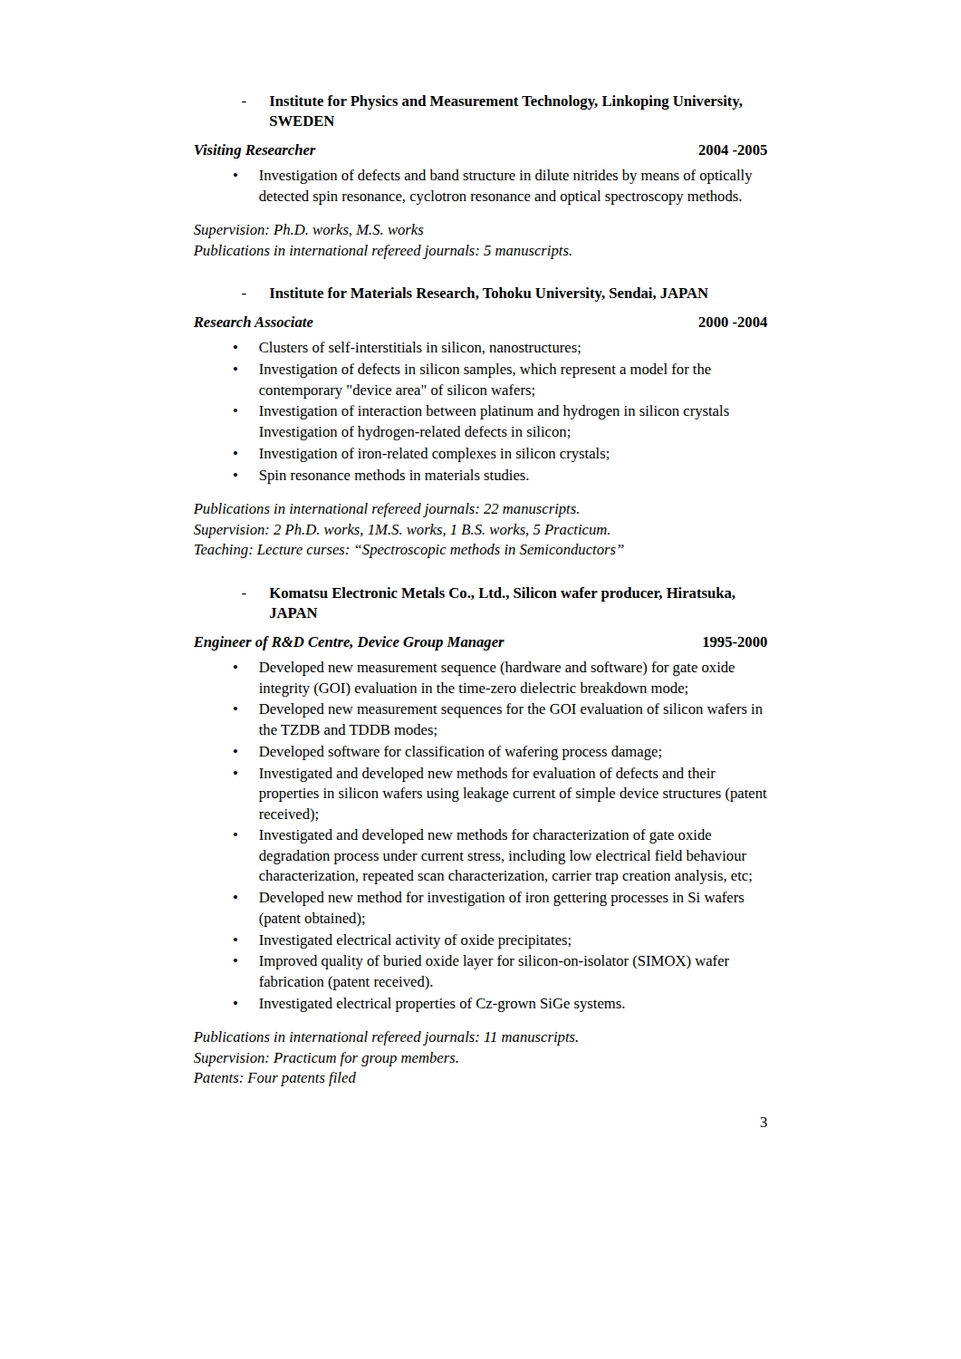Institute for Physics and Measurement Technology, Linkoping University, SWEDEN
Visiting Researcher 2004 -2005
Investigation of defects and band structure in dilute nitrides by means of optically detected spin resonance, cyclotron resonance and optical spectroscopy methods.
Supervision: Ph.D. works, M.S. works
Publications in international refereed journals: 5 manuscripts.
Institute for Materials Research, Tohoku University, Sendai, JAPAN
Research Associate 2000 -2004
Clusters of self-interstitials in silicon, nanostructures;
Investigation of defects in silicon samples, which represent a model for the contemporary "device area" of silicon wafers;
Investigation of interaction between platinum and hydrogen in silicon crystals Investigation of hydrogen-related defects in silicon;
Investigation of iron-related complexes in silicon crystals;
Spin resonance methods in materials studies.
Publications in international refereed journals: 22 manuscripts.
Supervision: 2 Ph.D. works, 1M.S. works, 1 B.S. works, 5 Practicum.
Teaching: Lecture curses: “Spectroscopic methods in Semiconductors”
Komatsu Electronic Metals Co., Ltd., Silicon wafer producer, Hiratsuka, JAPAN
Engineer of R&D Centre, Device Group Manager 1995-2000
Developed new measurement sequence (hardware and software) for gate oxide integrity (GOI) evaluation in the time-zero dielectric breakdown mode;
Developed new measurement sequences for the GOI evaluation of silicon wafers in the TZDB and TDDB modes;
Developed software for classification of wafering process damage;
Investigated and developed new methods for evaluation of defects and their properties in silicon wafers using leakage current of simple device structures (patent received);
Investigated and developed new methods for characterization of gate oxide degradation process under current stress, including low electrical field behaviour characterization, repeated scan characterization, carrier trap creation analysis, etc;
Developed new method for investigation of iron gettering processes in Si wafers (patent obtained);
Investigated electrical activity of oxide precipitates;
Improved quality of buried oxide layer for silicon-on-isolator (SIMOX) wafer fabrication (patent received).
Investigated electrical properties of Cz-grown SiGe systems.
Publications in international refereed journals: 11 manuscripts.
Supervision: Practicum for group members.
Patents: Four patents filed
3